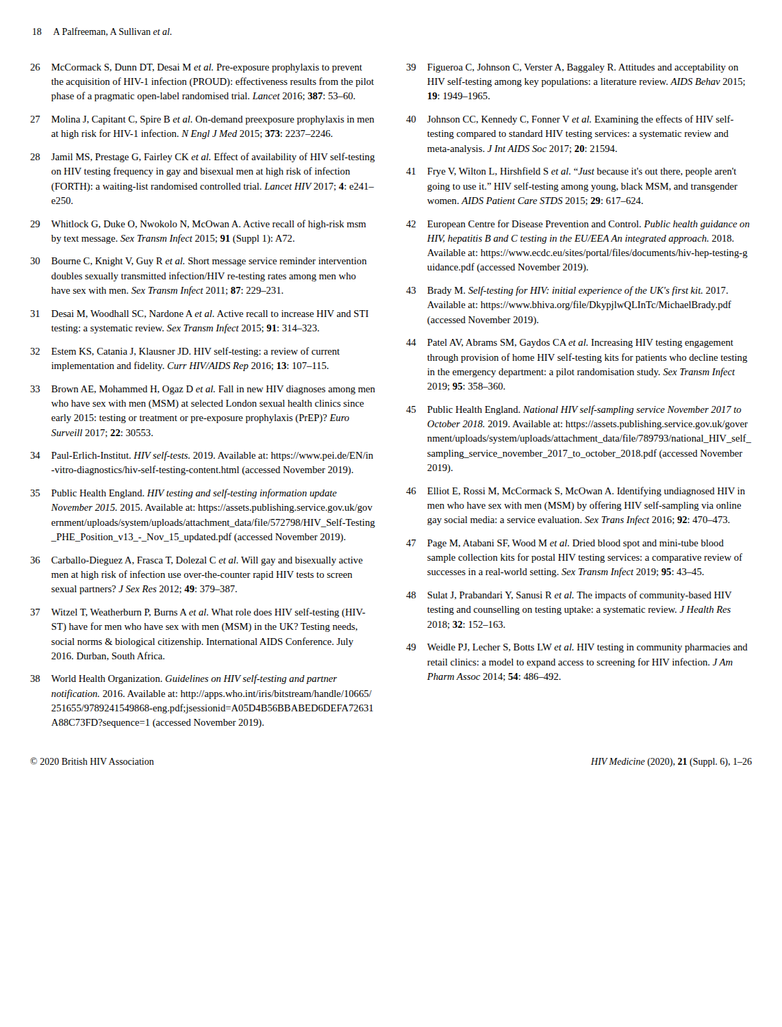18 A Palfreeman, A Sullivan et al.
26 McCormack S, Dunn DT, Desai M et al. Pre-exposure prophylaxis to prevent the acquisition of HIV-1 infection (PROUD): effectiveness results from the pilot phase of a pragmatic open-label randomised trial. Lancet 2016; 387: 53–60.
27 Molina J, Capitant C, Spire B et al. On-demand preexposure prophylaxis in men at high risk for HIV-1 infection. N Engl J Med 2015; 373: 2237–2246.
28 Jamil MS, Prestage G, Fairley CK et al. Effect of availability of HIV self-testing on HIV testing frequency in gay and bisexual men at high risk of infection (FORTH): a waiting-list randomised controlled trial. Lancet HIV 2017; 4: e241–e250.
29 Whitlock G, Duke O, Nwokolo N, McOwan A. Active recall of high-risk msm by text message. Sex Transm Infect 2015; 91 (Suppl 1): A72.
30 Bourne C, Knight V, Guy R et al. Short message service reminder intervention doubles sexually transmitted infection/HIV re-testing rates among men who have sex with men. Sex Transm Infect 2011; 87: 229–231.
31 Desai M, Woodhall SC, Nardone A et al. Active recall to increase HIV and STI testing: a systematic review. Sex Transm Infect 2015; 91: 314–323.
32 Estem KS, Catania J, Klausner JD. HIV self-testing: a review of current implementation and fidelity. Curr HIV/AIDS Rep 2016; 13: 107–115.
33 Brown AE, Mohammed H, Ogaz D et al. Fall in new HIV diagnoses among men who have sex with men (MSM) at selected London sexual health clinics since early 2015: testing or treatment or pre-exposure prophylaxis (PrEP)? Euro Surveill 2017; 22: 30553.
34 Paul-Erlich-Institut. HIV self-tests. 2019. Available at: https://www.pei.de/EN/in-vitro-diagnostics/hiv-self-testing-content.html (accessed November 2019).
35 Public Health England. HIV testing and self-testing information update November 2015. 2015. Available at: https://assets.publishing.service.gov.uk/government/uploads/system/uploads/attachment_data/file/572798/HIV_Self-Testing_PHE_Position_v13_-_Nov_15_updated.pdf (accessed November 2019).
36 Carballo-Dieguez A, Frasca T, Dolezal C et al. Will gay and bisexually active men at high risk of infection use over-the-counter rapid HIV tests to screen sexual partners? J Sex Res 2012; 49: 379–387.
37 Witzel T, Weatherburn P, Burns A et al. What role does HIV self-testing (HIV-ST) have for men who have sex with men (MSM) in the UK? Testing needs, social norms & biological citizenship. International AIDS Conference. July 2016. Durban, South Africa.
38 World Health Organization. Guidelines on HIV self-testing and partner notification. 2016. Available at: http://apps.who.int/iris/bitstream/handle/10665/251655/9789241549868-eng.pdf;jsessionid=A05D4B56BBABED6DEFA72631A88C73FD?sequence=1 (accessed November 2019).
39 Figueroa C, Johnson C, Verster A, Baggaley R. Attitudes and acceptability on HIV self-testing among key populations: a literature review. AIDS Behav 2015; 19: 1949–1965.
40 Johnson CC, Kennedy C, Fonner V et al. Examining the effects of HIV self-testing compared to standard HIV testing services: a systematic review and meta-analysis. J Int AIDS Soc 2017; 20: 21594.
41 Frye V, Wilton L, Hirshfield S et al. “Just because it's out there, people aren't going to use it.” HIV self-testing among young, black MSM, and transgender women. AIDS Patient Care STDS 2015; 29: 617–624.
42 European Centre for Disease Prevention and Control. Public health guidance on HIV, hepatitis B and C testing in the EU/EEA An integrated approach. 2018. Available at: https://www.ecdc.eu/sites/portal/files/documents/hiv-hep-testing-guidance.pdf (accessed November 2019).
43 Brady M. Self-testing for HIV: initial experience of the UK's first kit. 2017. Available at: https://www.bhiva.org/file/DkypjlwQLInTc/MichaelBrady.pdf (accessed November 2019).
44 Patel AV, Abrams SM, Gaydos CA et al. Increasing HIV testing engagement through provision of home HIV self-testing kits for patients who decline testing in the emergency department: a pilot randomisation study. Sex Transm Infect 2019; 95: 358–360.
45 Public Health England. National HIV self-sampling service November 2017 to October 2018. 2019. Available at: https://assets.publishing.service.gov.uk/government/uploads/system/uploads/attachment_data/file/789793/national_HIV_self_sampling_service_november_2017_to_october_2018.pdf (accessed November 2019).
46 Elliot E, Rossi M, McCormack S, McOwan A. Identifying undiagnosed HIV in men who have sex with men (MSM) by offering HIV self-sampling via online gay social media: a service evaluation. Sex Trans Infect 2016; 92: 470–473.
47 Page M, Atabani SF, Wood M et al. Dried blood spot and mini-tube blood sample collection kits for postal HIV testing services: a comparative review of successes in a real-world setting. Sex Transm Infect 2019; 95: 43–45.
48 Sulat J, Prabandari Y, Sanusi R et al. The impacts of community-based HIV testing and counselling on testing uptake: a systematic review. J Health Res 2018; 32: 152–163.
49 Weidle PJ, Lecher S, Botts LW et al. HIV testing in community pharmacies and retail clinics: a model to expand access to screening for HIV infection. J Am Pharm Assoc 2014; 54: 486–492.
© 2020 British HIV Association HIV Medicine (2020), 21 (Suppl. 6), 1–26